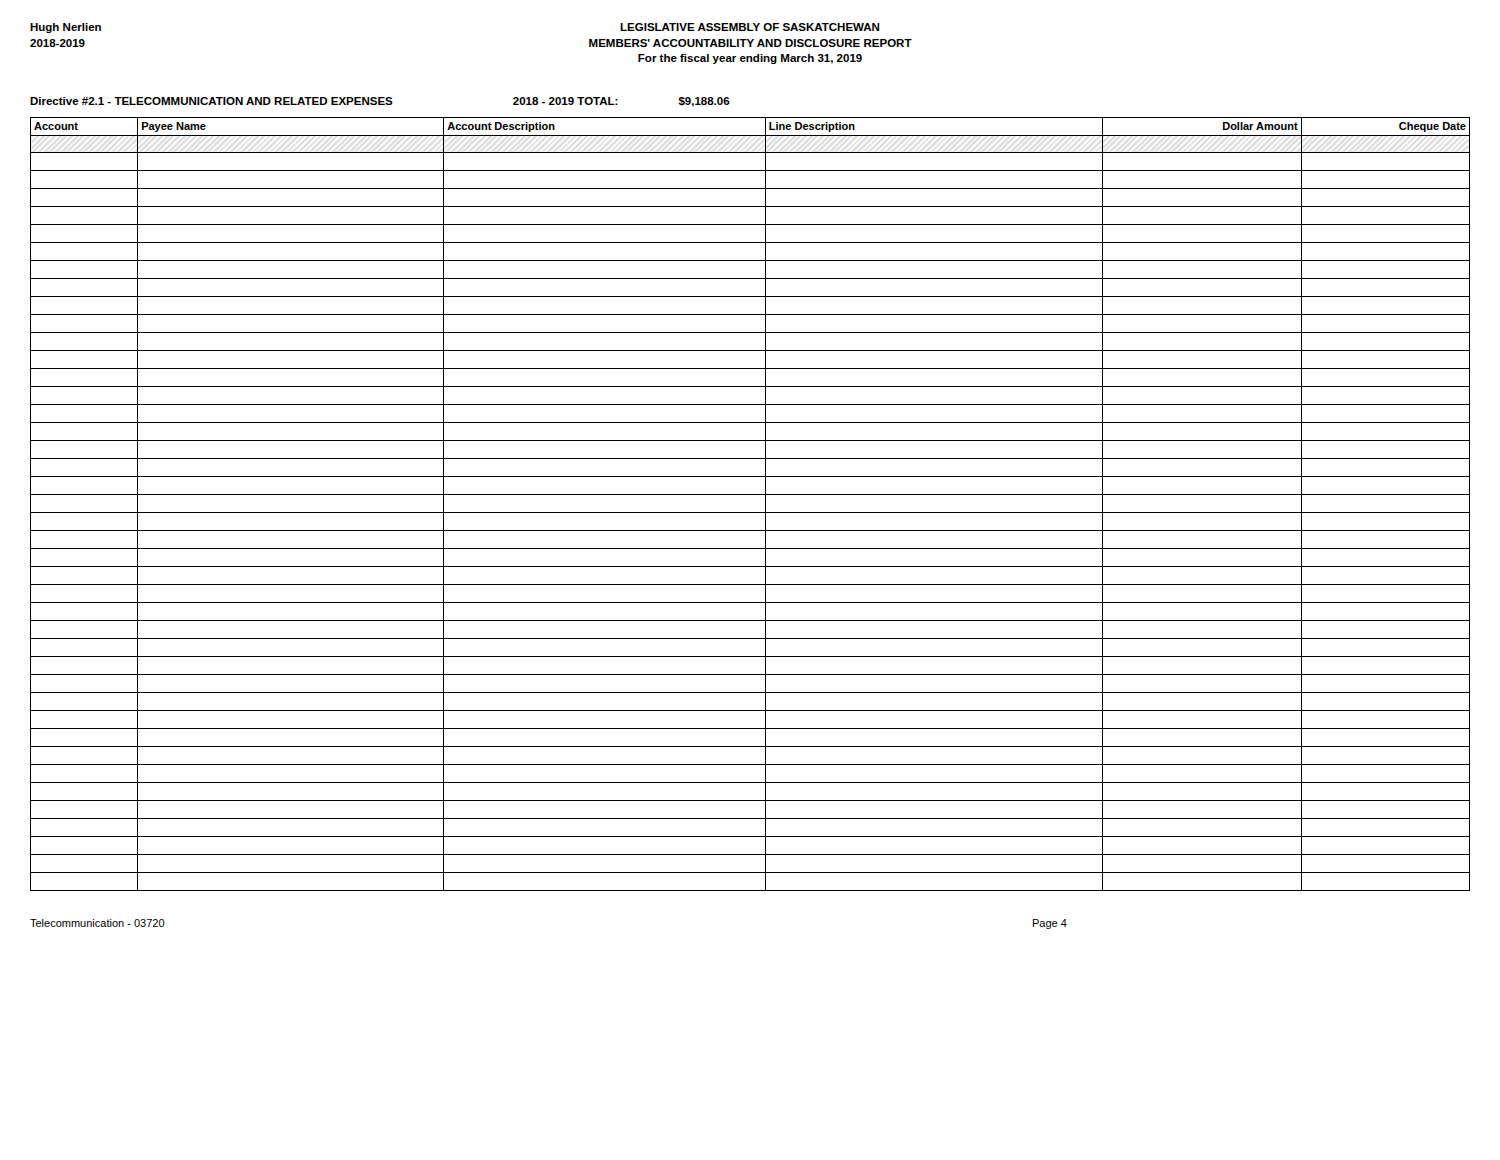Hugh Nerlien
2018-2019
LEGISLATIVE ASSEMBLY OF SASKATCHEWAN
MEMBERS' ACCOUNTABILITY AND DISCLOSURE REPORT
For the fiscal year ending March 31, 2019
Directive #2.1 - TELECOMMUNICATION AND RELATED EXPENSES
2018 - 2019 TOTAL:
$9,188.06
| Account | Payee Name | Account Description | Line Description | Dollar Amount | Cheque Date |
| --- | --- | --- | --- | --- | --- |
Telecommunication - 03720
Page 4